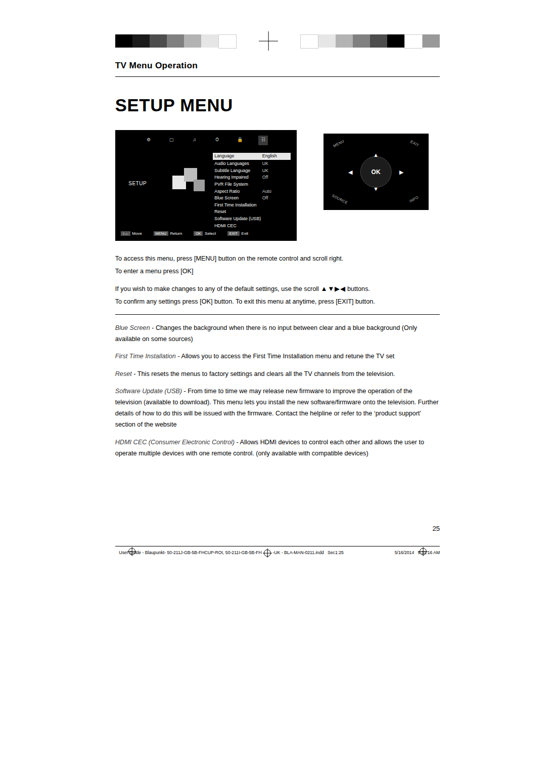TV Menu Operation
SETUP MENU
⚙ ▢ ♫ ⏱ 🔒 ☷
SETUP
Language English
Audio Languages UK
Subtitle Language UK
Hearing Impaired Off
PVR File System
Aspect Ratio Auto
Blue Screen Off
First Time Installation
Reset
Software Update (USB)
HDMI CEC
↕↔Move MENUReturn OKSelect EXITExit
OK
▲
▼
◀
▶
MENU
EXIT
SOURCE
INFO
To access this menu, press [MENU] button on the remote control and scroll right.
To enter a menu press [OK]
If you wish to make changes to any of the default settings, use the scroll ▲▼▶◀ buttons.
To confirm any settings press [OK] button. To exit this menu at anytime, press [EXIT] button.
Blue Screen - Changes the background when there is no input between clear and a blue background (Only available on some sources)
First Time Installation - Allows you to access the First Time Installation menu and retune the TV set
Reset - This resets the menus to factory settings and clears all the TV channels from the television.
Software Update (USB) - From time to time we may release new firmware to improve the operation of the television (available to download). This menu lets you install the new software/firmware onto the television. Further details of how to do this will be issued with the firmware. Contact the helpline or refer to the ‘product support’ section of the website
HDMI CEC (Consumer Electronic Control) - Allows HDMI devices to control each other and allows the user to operate multiple devices with one remote control. (only available with compatible devices)
25
User Guide - Blaupunkt- 50-211J-GB-5B-FHCUP-ROI, 50-211I-GB-5B-FH -UK - BLA-MAN-0211.indd Sec1:25 5/16/2014 9:31:16 AM